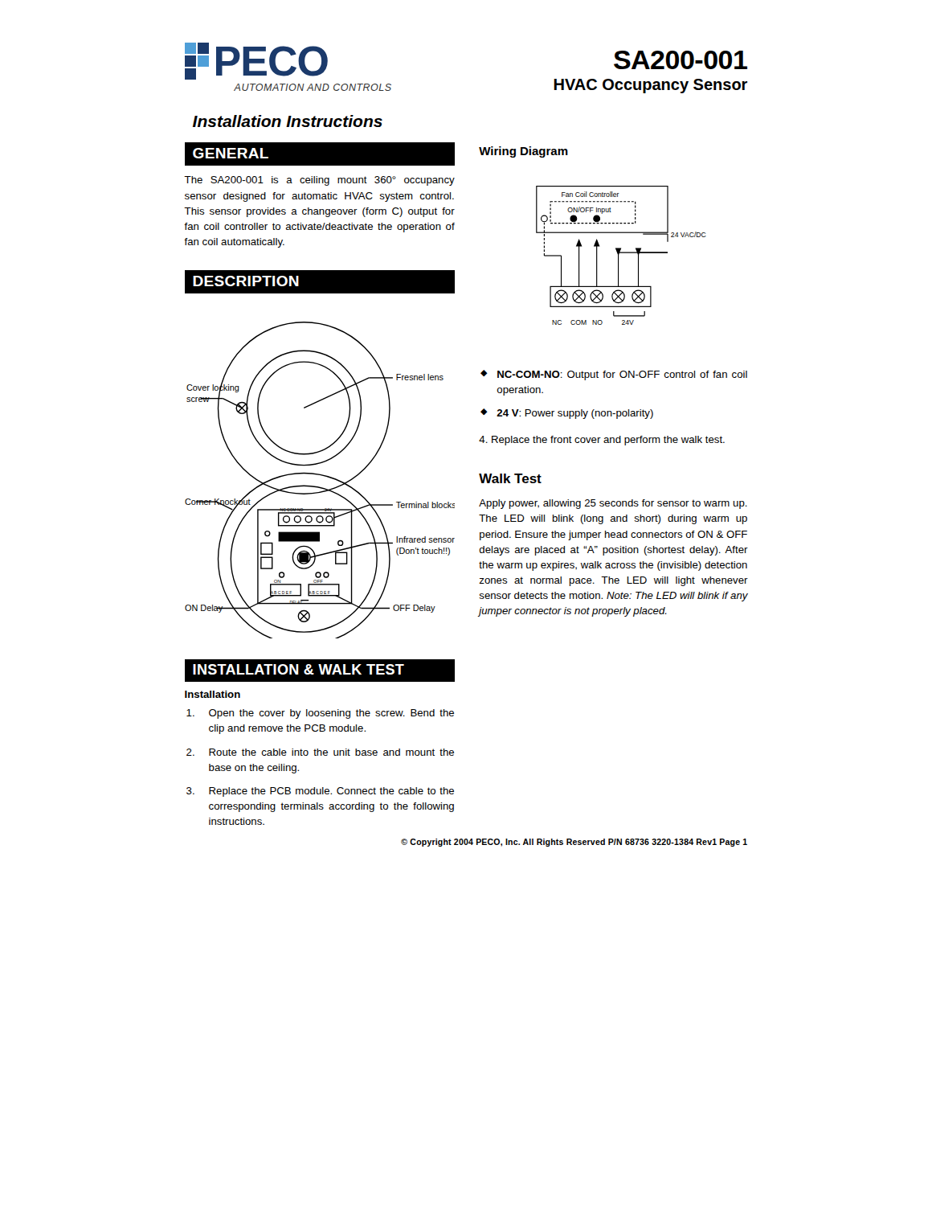PECO
AUTOMATION AND CONTROLS
SA200-001
HVAC Occupancy Sensor
Installation Instructions
GENERAL
The SA200-001 is a ceiling mount 360° occupancy sensor designed for automatic HVAC system control. This sensor provides a changeover (form C) output for fan coil controller to activate/deactivate the operation of fan coil automatically.
DESCRIPTION
Fresnel lens Cover locking screw Corner Knockout Terminal blocks Infrared sensor (Don't touch!!) ON Delay OFF Delay ON OFF A B C D E F A B C D E F DELAY NC COM NO 24V
INSTALLATION & WALK TEST
Installation
Open the cover by loosening the screw. Bend the clip and remove the PCB module.
Route the cable into the unit base and mount the base on the ceiling.
Replace the PCB module. Connect the cable to the corresponding terminals according to the following instructions.
Wiring Diagram
Fan Coil Controller ON/OFF Input 24 VAC/DC NC COM NO 24V
NC-COM-NO: Output for ON-OFF control of fan coil operation.
24 V: Power supply (non-polarity)
4. Replace the front cover and perform the walk test.
Walk Test
Apply power, allowing 25 seconds for sensor to warm up. The LED will blink (long and short) during warm up period. Ensure the jumper head connectors of ON & OFF delays are placed at “A” position (shortest delay). After the warm up expires, walk across the (invisible) detection zones at normal pace. The LED will light whenever sensor detects the motion. Note: The LED will blink if any jumper connector is not properly placed.
© Copyright 2004 PECO, Inc. All Rights Reserved P/N 68736 3220-1384 Rev1 Page 1